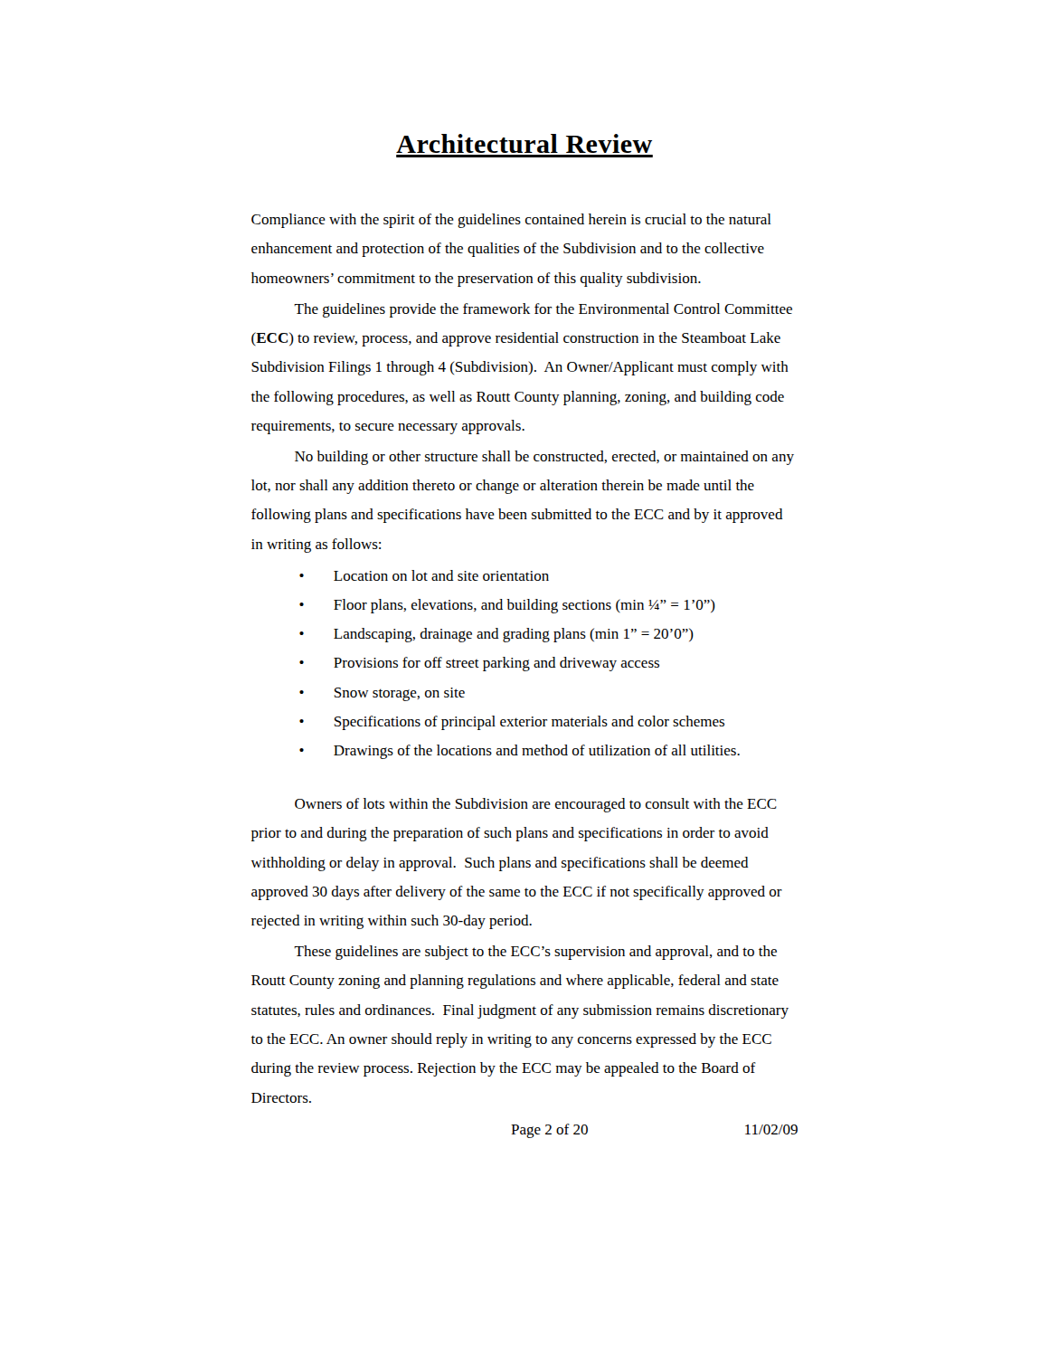Architectural Review
Compliance with the spirit of the guidelines contained herein is crucial to the natural enhancement and protection of the qualities of the Subdivision and to the collective homeowners’ commitment to the preservation of this quality subdivision.
The guidelines provide the framework for the Environmental Control Committee (ECC) to review, process, and approve residential construction in the Steamboat Lake Subdivision Filings 1 through 4 (Subdivision). An Owner/Applicant must comply with the following procedures, as well as Routt County planning, zoning, and building code requirements, to secure necessary approvals.
No building or other structure shall be constructed, erected, or maintained on any lot, nor shall any addition thereto or change or alteration therein be made until the following plans and specifications have been submitted to the ECC and by it approved in writing as follows:
Location on lot and site orientation
Floor plans, elevations, and building sections (min ¼” = 1’0”)
Landscaping, drainage and grading plans (min 1” = 20’0”)
Provisions for off street parking and driveway access
Snow storage, on site
Specifications of principal exterior materials and color schemes
Drawings of the locations and method of utilization of all utilities.
Owners of lots within the Subdivision are encouraged to consult with the ECC prior to and during the preparation of such plans and specifications in order to avoid withholding or delay in approval. Such plans and specifications shall be deemed approved 30 days after delivery of the same to the ECC if not specifically approved or rejected in writing within such 30-day period.
These guidelines are subject to the ECC’s supervision and approval, and to the Routt County zoning and planning regulations and where applicable, federal and state statutes, rules and ordinances. Final judgment of any submission remains discretionary to the ECC. An owner should reply in writing to any concerns expressed by the ECC during the review process. Rejection by the ECC may be appealed to the Board of Directors.
Page 2 of 20 11/02/09